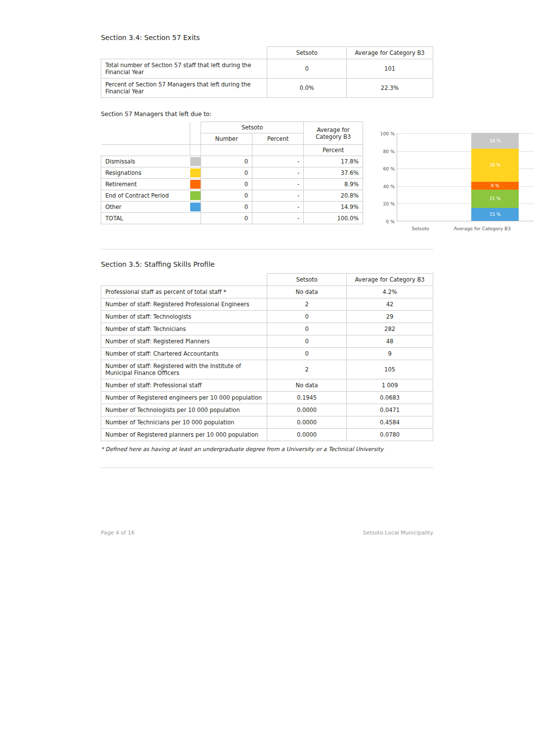Section 3.4: Section 57 Exits
| | Setsoto | Average for Category B3 |
| --- | --- | --- |
| Total number of Section 57 staff that left during the Financial Year | 0 | 101 |
| Percent of Section 57 Managers that left during the Financial Year | 0.0% | 22.3% |
Section 57 Managers that left due to:
| | | Setsoto | Average for Category B3 |
| --- | --- | --- | --- |
| Number | Percent |
| | | | | Percent |
| Dismissals | | 0 | - | 17.8% |
| Resignations | | 0 | - | 37.6% |
| Retirement | | 0 | - | 8.9% |
| End of Contract Period | | 0 | - | 20.8% |
| Other | | 0 | - | 14.9% |
| TOTAL | | 0 | - | 100.0% |
100 %
80 %
60 %
40 %
20 %
0 %
18 %
38 %
9 %
21 %
15 %
Setsoto
Average for Category B3
Section 3.5: Staffing Skills Profile
| | Setsoto | Average for Category B3 |
| --- | --- | --- |
| Professional staff as percent of total staff * | No data | 4.2% |
| Number of staff: Registered Professional Engineers | 2 | 42 |
| Number of staff: Technologists | 0 | 29 |
| Number of staff: Technicians | 0 | 282 |
| Number of staff: Registered Planners | 0 | 48 |
| Number of staff: Chartered Accountants | 0 | 9 |
| Number of staff: Registered with the Institute of Municipal Finance Officers | 2 | 105 |
| Number of staff: Professional staff | No data | 1 009 |
| Number of Registered engineers per 10 000 population | 0.1945 | 0.0683 |
| Number of Technologists per 10 000 population | 0.0000 | 0.0471 |
| Number of Technicians per 10 000 population | 0.0000 | 0.4584 |
| Number of Registered planners per 10 000 population | 0.0000 | 0.0780 |
* Defined here as having at least an undergraduate degree from a University or a Technical University
Page 4 of 16
Setsoto Local Municipality